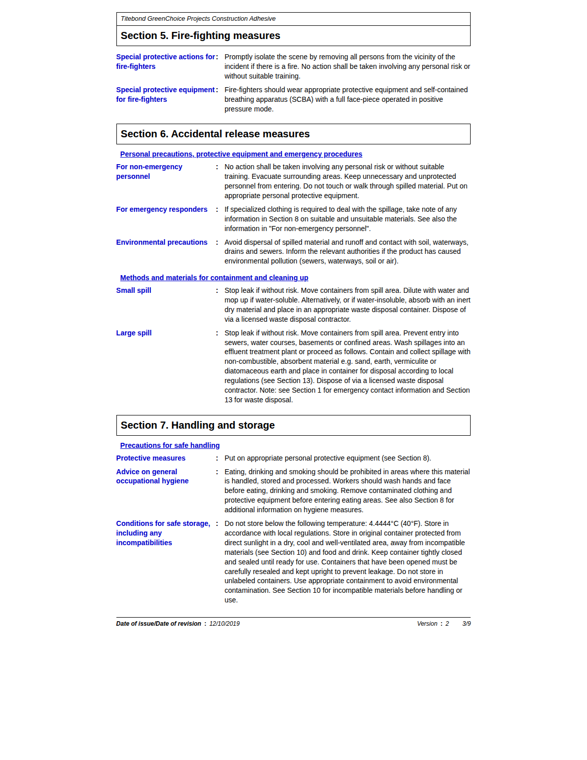Titebond GreenChoice Projects Construction Adhesive
Section 5. Fire-fighting measures
| Special protective actions for fire-fighters | : | Promptly isolate the scene by removing all persons from the vicinity of the incident if there is a fire. No action shall be taken involving any personal risk or without suitable training. |
| Special protective equipment for fire-fighters | : | Fire-fighters should wear appropriate protective equipment and self-contained breathing apparatus (SCBA) with a full face-piece operated in positive pressure mode. |
Section 6. Accidental release measures
Personal precautions, protective equipment and emergency procedures
| For non-emergency personnel | : | No action shall be taken involving any personal risk or without suitable training. Evacuate surrounding areas. Keep unnecessary and unprotected personnel from entering. Do not touch or walk through spilled material. Put on appropriate personal protective equipment. |
| For emergency responders | : | If specialized clothing is required to deal with the spillage, take note of any information in Section 8 on suitable and unsuitable materials. See also the information in "For non-emergency personnel". |
| Environmental precautions | : | Avoid dispersal of spilled material and runoff and contact with soil, waterways, drains and sewers. Inform the relevant authorities if the product has caused environmental pollution (sewers, waterways, soil or air). |
Methods and materials for containment and cleaning up
| Small spill | : | Stop leak if without risk. Move containers from spill area. Dilute with water and mop up if water-soluble. Alternatively, or if water-insoluble, absorb with an inert dry material and place in an appropriate waste disposal container. Dispose of via a licensed waste disposal contractor. |
| Large spill | : | Stop leak if without risk. Move containers from spill area. Prevent entry into sewers, water courses, basements or confined areas. Wash spillages into an effluent treatment plant or proceed as follows. Contain and collect spillage with non-combustible, absorbent material e.g. sand, earth, vermiculite or diatomaceous earth and place in container for disposal according to local regulations (see Section 13). Dispose of via a licensed waste disposal contractor. Note: see Section 1 for emergency contact information and Section 13 for waste disposal. |
Section 7. Handling and storage
Precautions for safe handling
| Protective measures | : | Put on appropriate personal protective equipment (see Section 8). |
| Advice on general occupational hygiene | : | Eating, drinking and smoking should be prohibited in areas where this material is handled, stored and processed. Workers should wash hands and face before eating, drinking and smoking. Remove contaminated clothing and protective equipment before entering eating areas. See also Section 8 for additional information on hygiene measures. |
| Conditions for safe storage, including any incompatibilities | : | Do not store below the following temperature: 4.4444°C (40°F). Store in accordance with local regulations. Store in original container protected from direct sunlight in a dry, cool and well-ventilated area, away from incompatible materials (see Section 10) and food and drink. Keep container tightly closed and sealed until ready for use. Containers that have been opened must be carefully resealed and kept upright to prevent leakage. Do not store in unlabeled containers. Use appropriate containment to avoid environmental contamination. See Section 10 for incompatible materials before handling or use. |
Date of issue/Date of revision: 12/10/2019
Version: 2 3/9